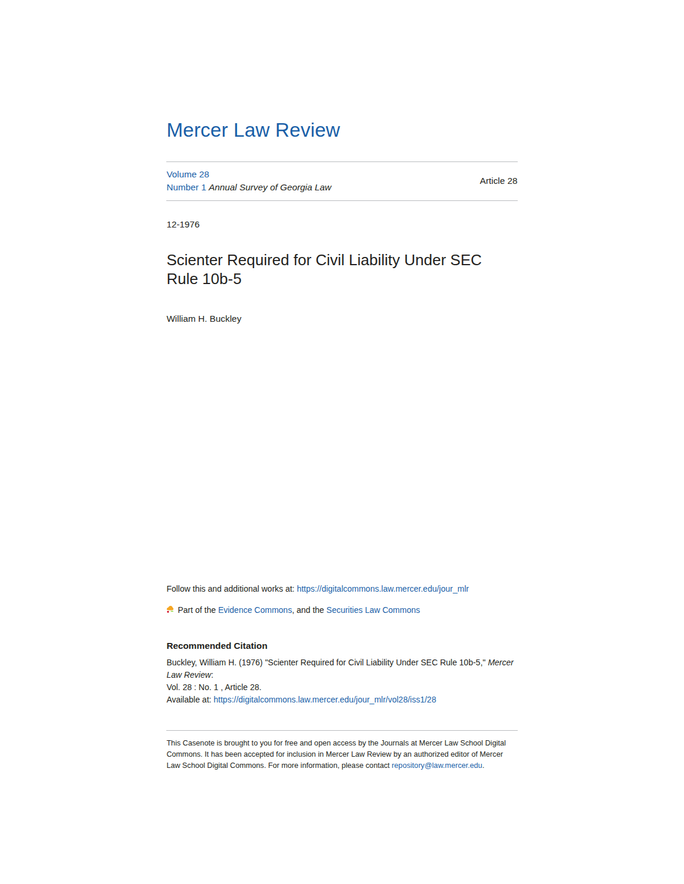Mercer Law Review
Volume 28
Number 1 Annual Survey of Georgia Law
Article 28
12-1976
Scienter Required for Civil Liability Under SEC Rule 10b-5
William H. Buckley
Follow this and additional works at: https://digitalcommons.law.mercer.edu/jour_mlr
Part of the Evidence Commons, and the Securities Law Commons
Recommended Citation
Buckley, William H. (1976) "Scienter Required for Civil Liability Under SEC Rule 10b-5," Mercer Law Review:
Vol. 28 : No. 1 , Article 28.
Available at: https://digitalcommons.law.mercer.edu/jour_mlr/vol28/iss1/28
This Casenote is brought to you for free and open access by the Journals at Mercer Law School Digital Commons. It has been accepted for inclusion in Mercer Law Review by an authorized editor of Mercer Law School Digital Commons. For more information, please contact repository@law.mercer.edu.